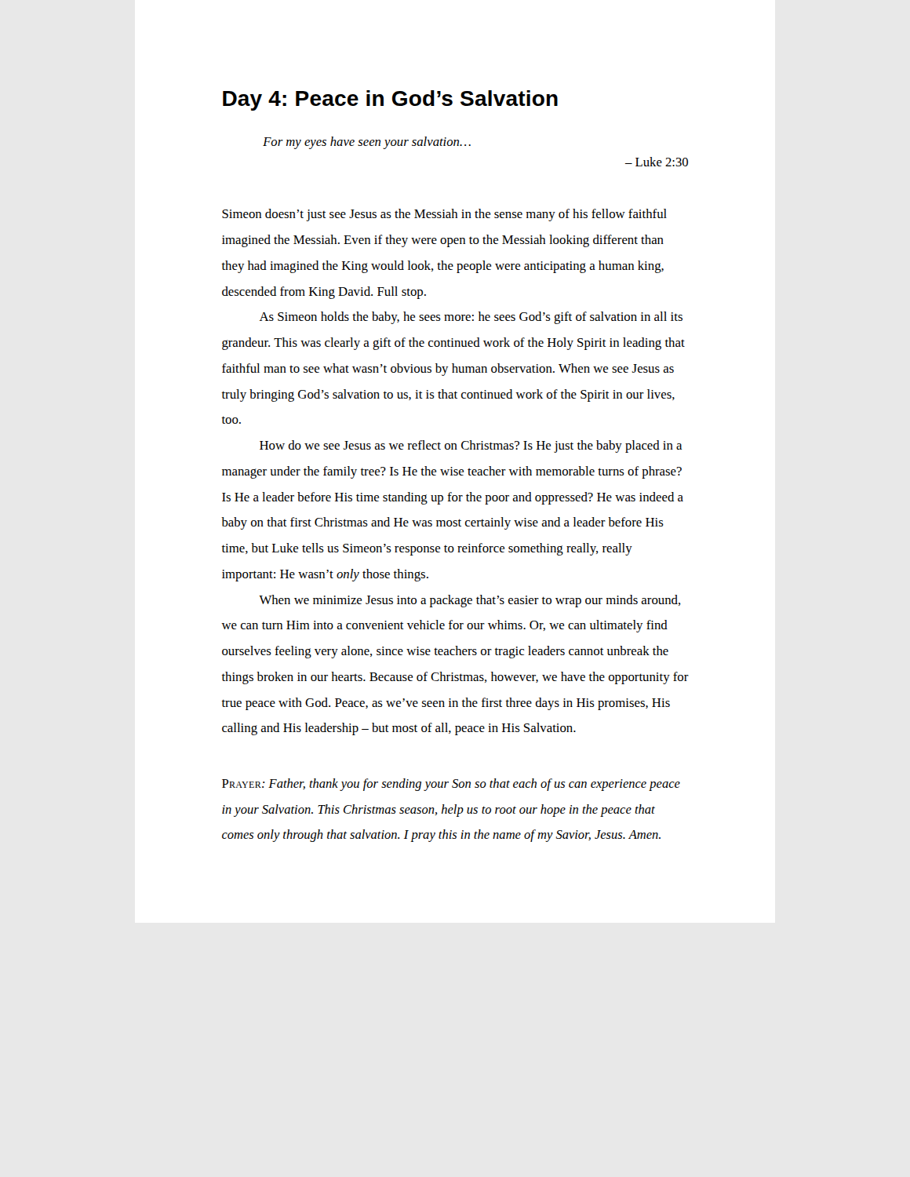Day 4: Peace in God’s Salvation
For my eyes have seen your salvation…
– Luke 2:30
Simeon doesn’t just see Jesus as the Messiah in the sense many of his fellow faithful imagined the Messiah. Even if they were open to the Messiah looking different than they had imagined the King would look, the people were anticipating a human king, descended from King David. Full stop.
As Simeon holds the baby, he sees more: he sees God’s gift of salvation in all its grandeur. This was clearly a gift of the continued work of the Holy Spirit in leading that faithful man to see what wasn’t obvious by human observation. When we see Jesus as truly bringing God’s salvation to us, it is that continued work of the Spirit in our lives, too.
How do we see Jesus as we reflect on Christmas? Is He just the baby placed in a manager under the family tree? Is He the wise teacher with memorable turns of phrase? Is He a leader before His time standing up for the poor and oppressed? He was indeed a baby on that first Christmas and He was most certainly wise and a leader before His time, but Luke tells us Simeon’s response to reinforce something really, really important: He wasn’t only those things.
When we minimize Jesus into a package that’s easier to wrap our minds around, we can turn Him into a convenient vehicle for our whims. Or, we can ultimately find ourselves feeling very alone, since wise teachers or tragic leaders cannot unbreak the things broken in our hearts. Because of Christmas, however, we have the opportunity for true peace with God. Peace, as we’ve seen in the first three days in His promises, His calling and His leadership – but most of all, peace in His Salvation.
Prayer: Father, thank you for sending your Son so that each of us can experience peace in your Salvation. This Christmas season, help us to root our hope in the peace that comes only through that salvation. I pray this in the name of my Savior, Jesus. Amen.